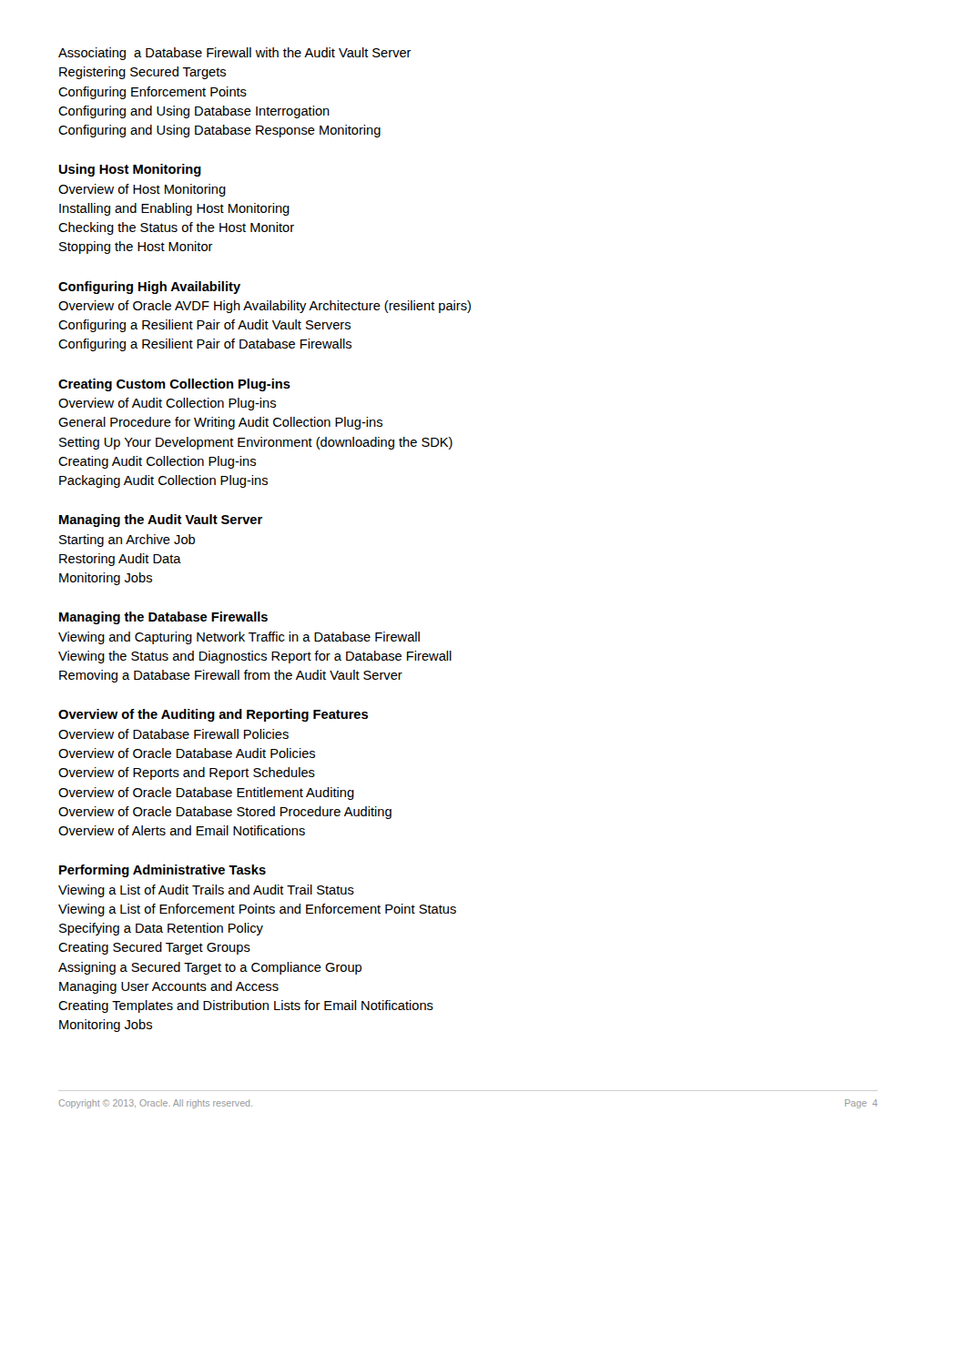Associating a Database Firewall with the Audit Vault Server
Registering Secured Targets
Configuring Enforcement Points
Configuring and Using Database Interrogation
Configuring and Using Database Response Monitoring
Using Host Monitoring
Overview of Host Monitoring
Installing and Enabling Host Monitoring
Checking the Status of the Host Monitor
Stopping the Host Monitor
Configuring High Availability
Overview of Oracle AVDF High Availability Architecture (resilient pairs)
Configuring a Resilient Pair of Audit Vault Servers
Configuring a Resilient Pair of Database Firewalls
Creating Custom Collection Plug-ins
Overview of Audit Collection Plug-ins
General Procedure for Writing Audit Collection Plug-ins
Setting Up Your Development Environment (downloading the SDK)
Creating Audit Collection Plug-ins
Packaging Audit Collection Plug-ins
Managing the Audit Vault Server
Starting an Archive Job
Restoring Audit Data
Monitoring Jobs
Managing the Database Firewalls
Viewing and Capturing Network Traffic in a Database Firewall
Viewing the Status and Diagnostics Report for a Database Firewall
Removing a Database Firewall from the Audit Vault Server
Overview of the Auditing and Reporting Features
Overview of Database Firewall Policies
Overview of Oracle Database Audit Policies
Overview of Reports and Report Schedules
Overview of Oracle Database Entitlement Auditing
Overview of Oracle Database Stored Procedure Auditing
Overview of Alerts and Email Notifications
Performing Administrative Tasks
Viewing a List of Audit Trails and Audit Trail Status
Viewing a List of Enforcement Points and Enforcement Point Status
Specifying a Data Retention Policy
Creating Secured Target Groups
Assigning a Secured Target to a Compliance Group
Managing User Accounts and Access
Creating Templates and Distribution Lists for Email Notifications
Monitoring Jobs
Copyright © 2013, Oracle. All rights reserved. Page 4